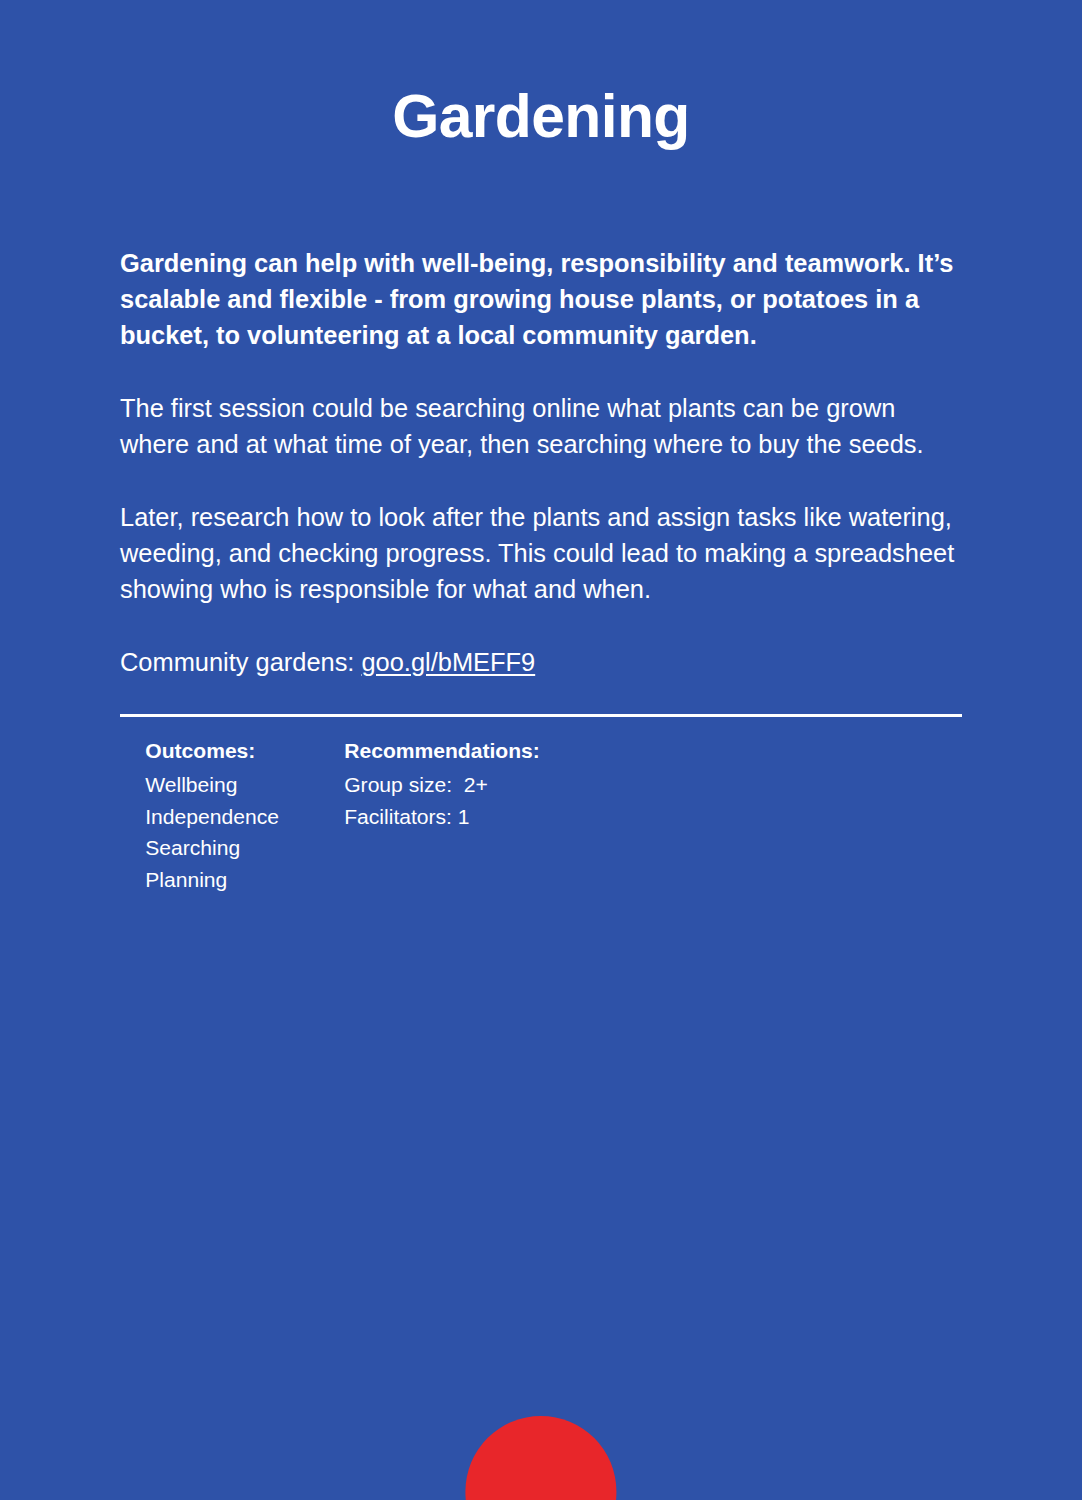Gardening
Gardening can help with well-being, responsibility and teamwork. It’s scalable and flexible - from growing house plants, or potatoes in a bucket, to volunteering at a local community garden.
The first session could be searching online what plants can be grown where and at what time of year, then searching where to buy the seeds.
Later, research how to look after the plants and assign tasks like watering, weeding, and checking progress. This could lead to making a spreadsheet showing who is responsible for what and when.
Community gardens: goo.gl/bMEFF9
Outcomes:
Wellbeing
Independence
Searching
Planning
Recommendations:
Group size: 2+
Facilitators: 1